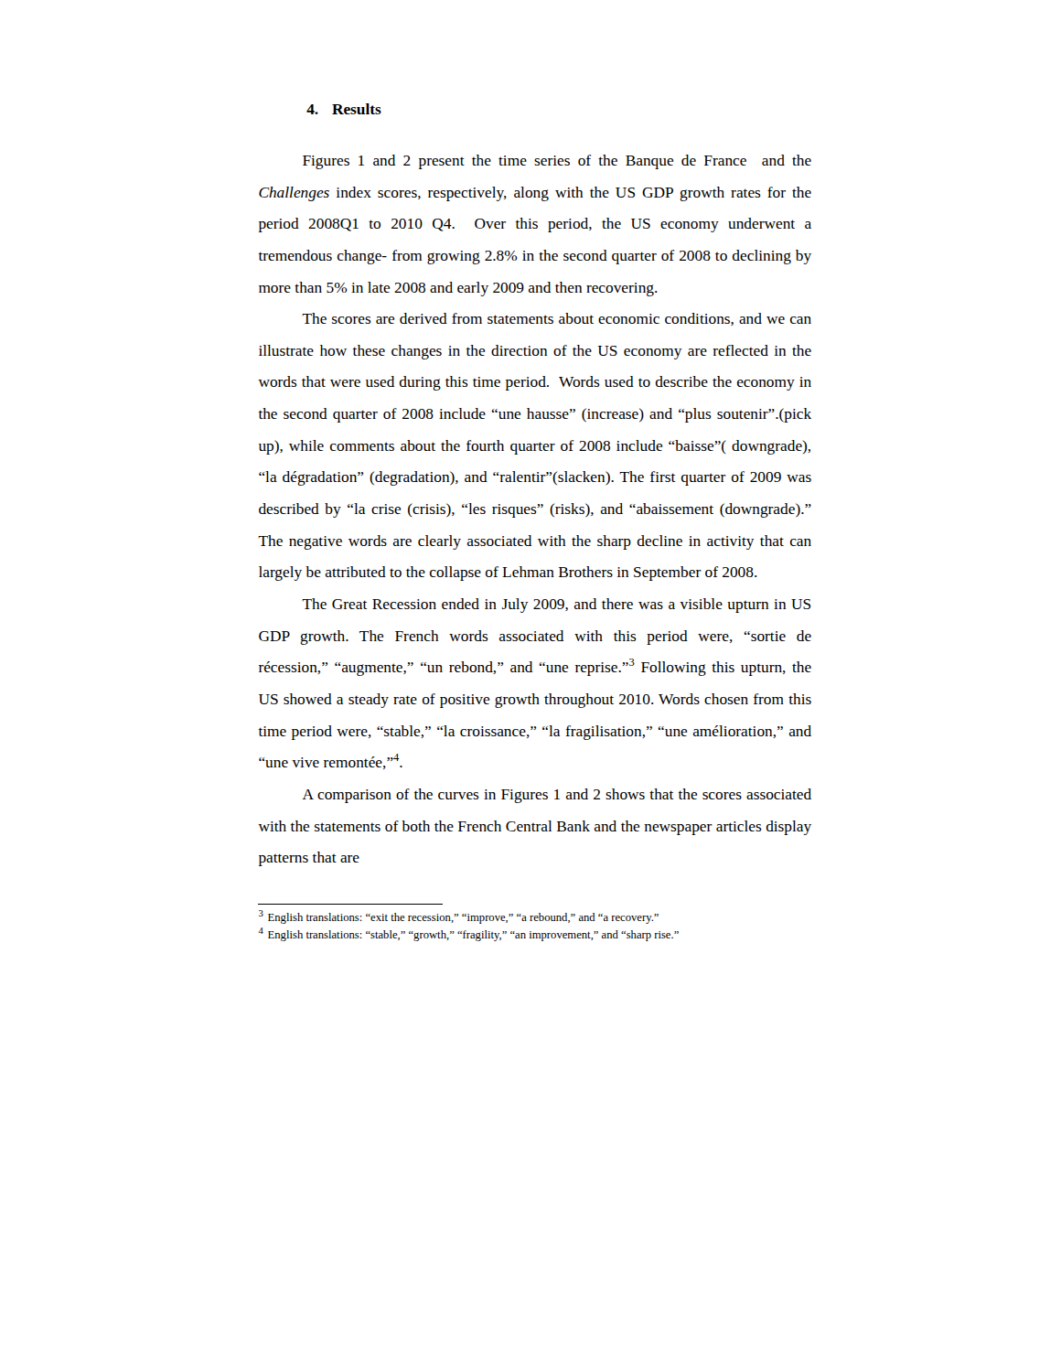4. Results
Figures 1 and 2 present the time series of the Banque de France and the Challenges index scores, respectively, along with the US GDP growth rates for the period 2008Q1 to 2010 Q4. Over this period, the US economy underwent a tremendous change- from growing 2.8% in the second quarter of 2008 to declining by more than 5% in late 2008 and early 2009 and then recovering.
The scores are derived from statements about economic conditions, and we can illustrate how these changes in the direction of the US economy are reflected in the words that were used during this time period. Words used to describe the economy in the second quarter of 2008 include “une hausse” (increase) and “plus soutenir”.(pick up), while comments about the fourth quarter of 2008 include “baisse”( downgrade), “la dégradation” (degradation), and “ralentir”(slacken). The first quarter of 2009 was described by “la crise (crisis), “les risques” (risks), and “abaissement (downgrade).” The negative words are clearly associated with the sharp decline in activity that can largely be attributed to the collapse of Lehman Brothers in September of 2008.
The Great Recession ended in July 2009, and there was a visible upturn in US GDP growth. The French words associated with this period were, “sortie de récession,” “augmente,” “un rebond,” and “une reprise.”3 Following this upturn, the US showed a steady rate of positive growth throughout 2010. Words chosen from this time period were, “stable,” “la croissance,” “la fragilisation,” “une amélioration,” and “une vive remontée,”4.
A comparison of the curves in Figures 1 and 2 shows that the scores associated with the statements of both the French Central Bank and the newspaper articles display patterns that are
3 English translations: “exit the recession,” “improve,” “a rebound,” and “a recovery.”
4 English translations: “stable,” “growth,” “fragility,” “an improvement,” and “sharp rise.”